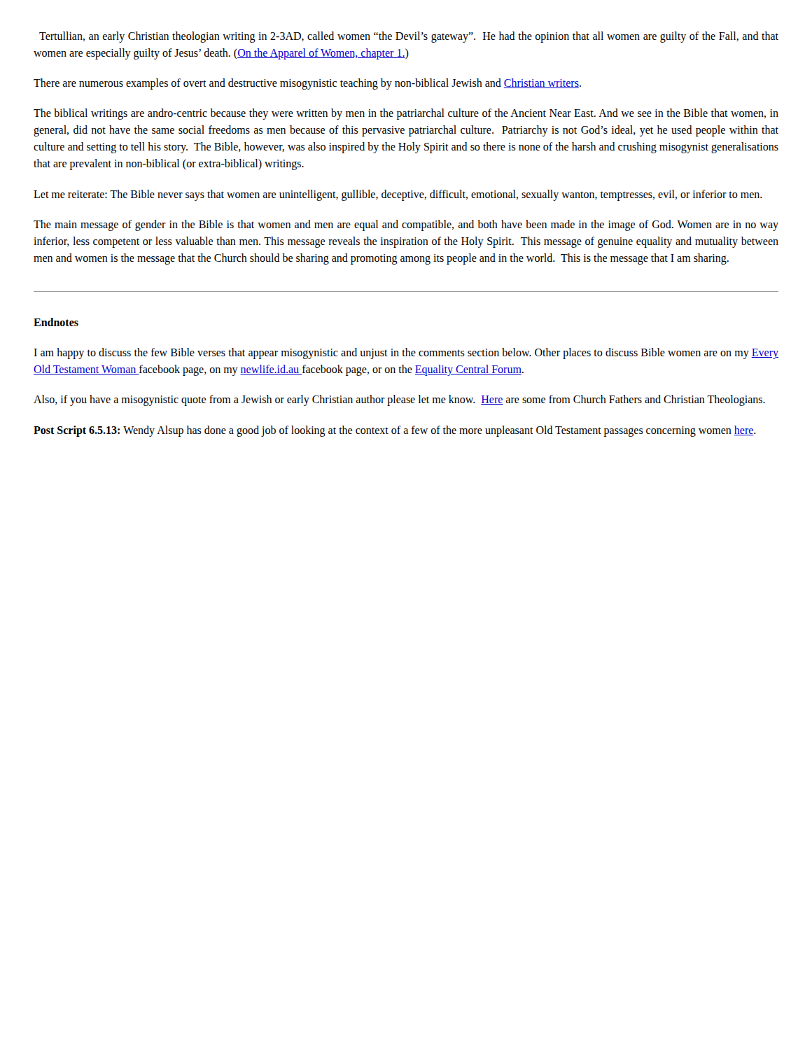Tertullian, an early Christian theologian writing in 2-3AD, called women “the Devil’s gateway”. He had the opinion that all women are guilty of the Fall, and that women are especially guilty of Jesus’ death. (On the Apparel of Women, chapter 1.)
There are numerous examples of overt and destructive misogynistic teaching by non-biblical Jewish and Christian writers.
The biblical writings are andro-centric because they were written by men in the patriarchal culture of the Ancient Near East. And we see in the Bible that women, in general, did not have the same social freedoms as men because of this pervasive patriarchal culture. Patriarchy is not God’s ideal, yet he used people within that culture and setting to tell his story. The Bible, however, was also inspired by the Holy Spirit and so there is none of the harsh and crushing misogynist generalisations that are prevalent in non-biblical (or extra-biblical) writings.
Let me reiterate: The Bible never says that women are unintelligent, gullible, deceptive, difficult, emotional, sexually wanton, temptresses, evil, or inferior to men.
The main message of gender in the Bible is that women and men are equal and compatible, and both have been made in the image of God. Women are in no way inferior, less competent or less valuable than men. This message reveals the inspiration of the Holy Spirit. This message of genuine equality and mutuality between men and women is the message that the Church should be sharing and promoting among its people and in the world. This is the message that I am sharing.
Endnotes
I am happy to discuss the few Bible verses that appear misogynistic and unjust in the comments section below. Other places to discuss Bible women are on my Every Old Testament Woman facebook page, on my newlife.id.au facebook page, or on the Equality Central Forum.
Also, if you have a misogynistic quote from a Jewish or early Christian author please let me know. Here are some from Church Fathers and Christian Theologians.
Post Script 6.5.13: Wendy Alsup has done a good job of looking at the context of a few of the more unpleasant Old Testament passages concerning women here.